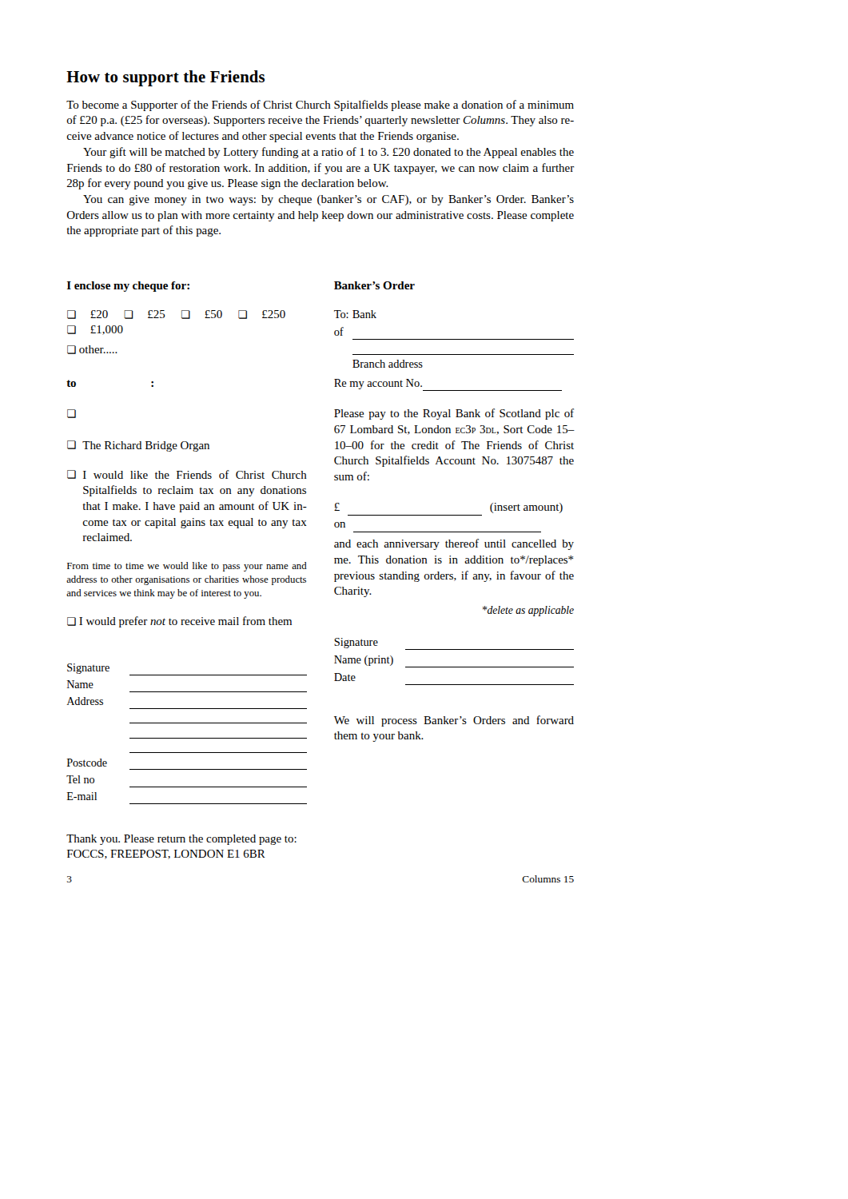How to support the Friends
To become a Supporter of the Friends of Christ Church Spitalfields please make a donation of a minimum of £20 p.a. (£25 for overseas). Supporters receive the Friends’ quarterly newsletter Columns. They also receive advance notice of lectures and other special events that the Friends organise.
Your gift will be matched by Lottery funding at a ratio of 1 to 3. £20 donated to the Appeal enables the Friends to do £80 of restoration work. In addition, if you are a UK taxpayer, we can now claim a further 28p for every pound you give us. Please sign the declaration below.
You can give money in two ways: by cheque (banker’s or CAF), or by Banker’s Order. Banker’s Orders allow us to plan with more certainty and help keep down our administrative costs. Please complete the appropriate part of this page.
I enclose my cheque for:
❏ £20 ❏ £25 ❏ £50 ❏ £250 ❏ £1,000
❏ other.....
to:
❏
❏ The Richard Bridge Organ
❏ I would like the Friends of Christ Church Spitalfields to reclaim tax on any donations that I make. I have paid an amount of UK income tax or capital gains tax equal to any tax reclaimed.
From time to time we would like to pass your name and address to other organisations or charities whose products and services we think may be of interest to you.
❏ I would prefer not to receive mail from them
| Signature | |
| Name | |
| Address | |
| Postcode | |
| Tel no | |
| E-mail | |
Thank you. Please return the completed page to:
FOCCS, FREEPOST, LONDON E1 6BR
Banker’s Order
| To: | | Bank |
| of | |
| | | Branch address |
Re my account No.
Please pay to the Royal Bank of Scotland plc of 67 Lombard St, London ec3p 3dl, Sort Code 15–10–00 for the credit of The Friends of Christ Church Spitalfields Account No. 13075487 the sum of:
£ (insert amount)
on
and each anniversary thereof until cancelled by me. This donation is in addition to*/replaces* previous standing orders, if any, in favour of the Charity.
*delete as applicable
| Signature | |
| Name (print) | |
| Date | |
We will process Banker’s Orders and forward them to your bank.
3 Columns 15